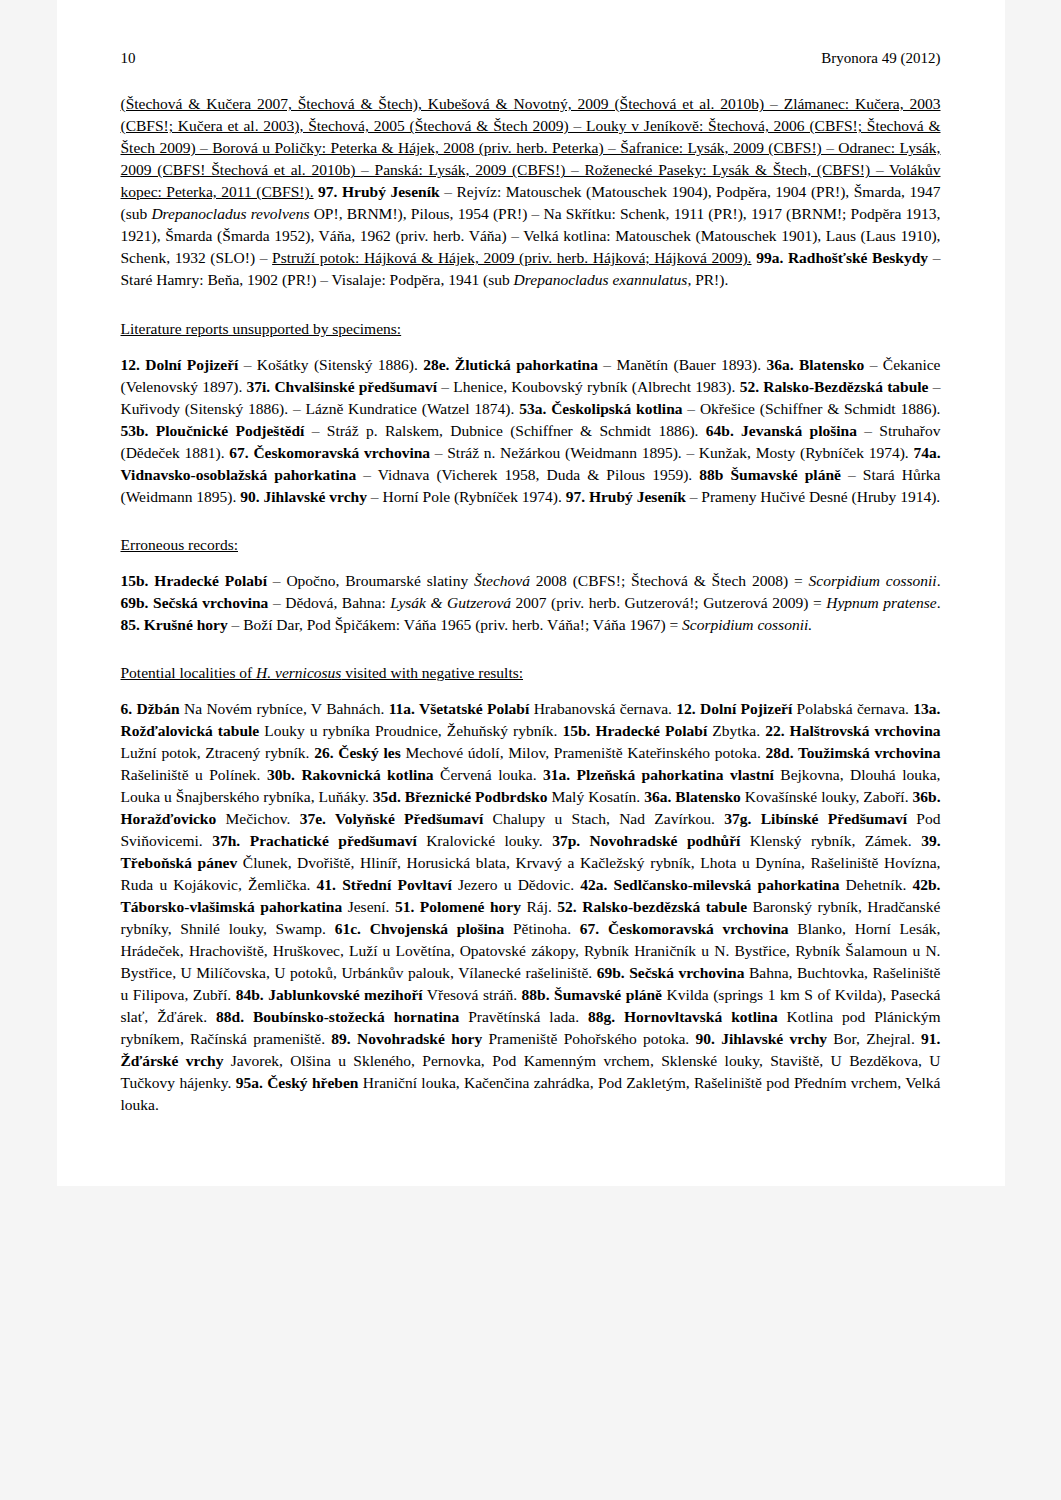10 Bryonora 49 (2012)
(Štechová & Kučera 2007, Štechová & Štech), Kubešová & Novotný, 2009 (Štechová et al. 2010b) – Zlámanec: Kučera, 2003 (CBFS!; Kučera et al. 2003), Štechová, 2005 (Štechová & Štech 2009) – Louky v Jeníkově: Štechová, 2006 (CBFS!; Štechová & Štech 2009) – Borová u Poličky: Peterka & Hájek, 2008 (priv. herb. Peterka) – Šafranice: Lysák, 2009 (CBFS!) – Odranec: Lysák, 2009 (CBFS! Štechová et al. 2010b) – Panská: Lysák, 2009 (CBFS!) – Roženecké Paseky: Lysák & Štech, (CBFS!) – Volákův kopec: Peterka, 2011 (CBFS!). 97. Hrubý Jeseník – Rejvíz: Matouschek (Matouschek 1904), Podpěra, 1904 (PR!), Šmarda, 1947 (sub Drepanocladus revolvens OP!, BRNM!), Pilous, 1954 (PR!) – Na Skřítku: Schenk, 1911 (PR!), 1917 (BRNM!; Podpěra 1913, 1921), Šmarda (Šmarda 1952), Váňa, 1962 (priv. herb. Váňa) – Velká kotlina: Matouschek (Matouschek 1901), Laus (Laus 1910), Schenk, 1932 (SLO!) – Pstruží potok: Hájková & Hájek, 2009 (priv. herb. Hájková; Hájková 2009). 99a. Radhošťské Beskydy – Staré Hamry: Beňa, 1902 (PR!) – Visalaje: Podpěra, 1941 (sub Drepanocladus exannulatus, PR!).
Literature reports unsupported by specimens:
12. Dolní Pojizeří – Košátky (Sitenský 1886). 28e. Žlutická pahorkatina – Manětín (Bauer 1893). 36a. Blatensko – Čekanice (Velenovský 1897). 37i. Chvalšinské předšumaví – Lhenice, Koubovský rybník (Albrecht 1983). 52. Ralsko-Bezdězská tabule – Kuřivody (Sitenský 1886). – Lázně Kundratice (Watzel 1874). 53a. Českolipská kotlina – Okřešice (Schiffner & Schmidt 1886). 53b. Ploučnické Podještědí – Stráž p. Ralskem, Dubnice (Schiffner & Schmidt 1886). 64b. Jevanská plošina – Struhařov (Dědeček 1881). 67. Českomoravská vrchovina – Stráž n. Nežárkou (Weidmann 1895). – Kunžak, Mosty (Rybníček 1974). 74a. Vidnavsko-osoblažská pahorkatina – Vidnava (Vicherek 1958, Duda & Pilous 1959). 88b Šumavské pláně – Stará Hůrka (Weidmann 1895). 90. Jihlavské vrchy – Horní Pole (Rybníček 1974). 97. Hrubý Jeseník – Prameny Hučivé Desné (Hruby 1914).
Erroneous records:
15b. Hradecké Polabí – Opočno, Broumarské slatiny Štechová 2008 (CBFS!; Štechová & Štech 2008) = Scorpidium cossonii. 69b. Sečská vrchovina – Dědová, Bahna: Lysák & Gutzerová 2007 (priv. herb. Gutzerová!; Gutzerová 2009) = Hypnum pratense. 85. Krušné hory – Boží Dar, Pod Špičákem: Váňa 1965 (priv. herb. Váňa!; Váňa 1967) = Scorpidium cossonii.
Potential localities of H. vernicosus visited with negative results:
6. Džbán Na Novém rybníce, V Bahnách. 11a. Všetatské Polabí Hrabanovská černava. 12. Dolní Pojizeří Polabská černava. 13a. Rožďalovická tabule Louky u rybníka Proudnice, Žehuňský rybník. 15b. Hradecké Polabí Zbytka. 22. Halštrovská vrchovina Lužní potok, Ztracený rybník. 26. Český les Mechové údolí, Milov, Prameniště Kateřinského potoka. 28d. Toužimská vrchovina Rašeliniště u Polínek. 30b. Rakovnická kotlina Červená louka. 31a. Plzeňská pahorkatina vlastní Bejkovna, Dlouhá louka, Louka u Šnajberského rybníka, Luňáky. 35d. Březnické Podbrdsko Malý Kosatín. 36a. Blatensko Kovašínské louky, Zaboří. 36b. Horažďovicko Mečichov. 37e. Volyňské Předšumaví Chalupy u Stach, Nad Zavírkou. 37g. Libínské Předšumaví Pod Sviňovicemi. 37h. Prachatické předšumaví Kralovické louky. 37p. Novohradské podhůří Klenský rybník, Zámek. 39. Třeboňská pánev Člunek, Dvořiště, Hliníř, Horusická blata, Krvavý a Kačležský rybník, Lhota u Dynína, Rašeliniště Hovízna, Ruda u Kojákovic, Žemlička. 41. Střední Povltaví Jezero u Dědovic. 42a. Sedlčansko-milevská pahorkatina Dehetník. 42b. Táborsko-vlašimská pahorkatina Jesení. 51. Polomené hory Ráj. 52. Ralsko-bezdězská tabule Baronský rybník, Hradčanské rybníky, Shnilé louky, Swamp. 61c. Chvojenská plošina Pětinoha. 67. Českomoravská vrchovina Blanko, Horní Lesák, Hrádeček, Hrachoviště, Hruškovec, Luží u Lovětína, Opatovské zákopy, Rybník Hraničník u N. Bystřice, Rybník Šalamoun u N. Bystřice, U Milíčovska, U potoků, Urbánkův palouk, Vílanecké rašeliniště. 69b. Sečská vrchovina Bahna, Buchtovka, Rašeliniště u Filipova, Zubří. 84b. Jablunkovské mezihoří Vřesová stráň. 88b. Šumavské pláně Kvilda (springs 1 km S of Kvilda), Pasecká slať, Žďárek. 88d. Boubínsko-stožecká hornatina Pravětínská lada. 88g. Hornovltavská kotlina Kotlina pod Plánickým rybníkem, Račínská prameniště. 89. Novohradské hory Prameniště Pohořského potoka. 90. Jihlavské vrchy Bor, Zhejral. 91. Žďárské vrchy Javorek, Olšina u Skleného, Pernovka, Pod Kamenným vrchem, Sklenské louky, Staviště, U Bezděkova, U Tučkovy hájenky. 95a. Český hřeben Hraniční louka, Kačenčina zahrádka, Pod Zakletým, Rašeliniště pod Předním vrchem, Velká louka.